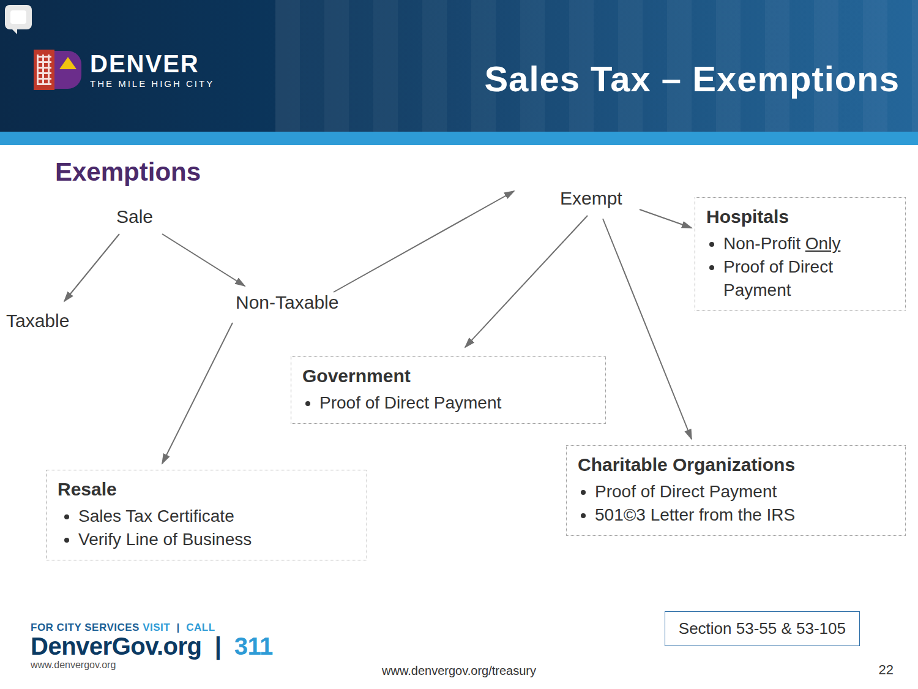DENVER
THE MILE HIGH CITY
Sales Tax – Exemptions
Exemptions
Sale
Taxable
Non-Taxable
Exempt
Hospitals
Non-Profit Only
Proof of Direct Payment
Government
Proof of Direct Payment
Charitable Organizations
Proof of Direct Payment
501©3 Letter from the IRS
Resale
Sales Tax Certificate
Verify Line of Business
FOR CITY SERVICES VISIT | CALL
DenverGov.org | 311
www.denvergov.org
Section 53-55 & 53-105
www.denvergov.org/treasury
22